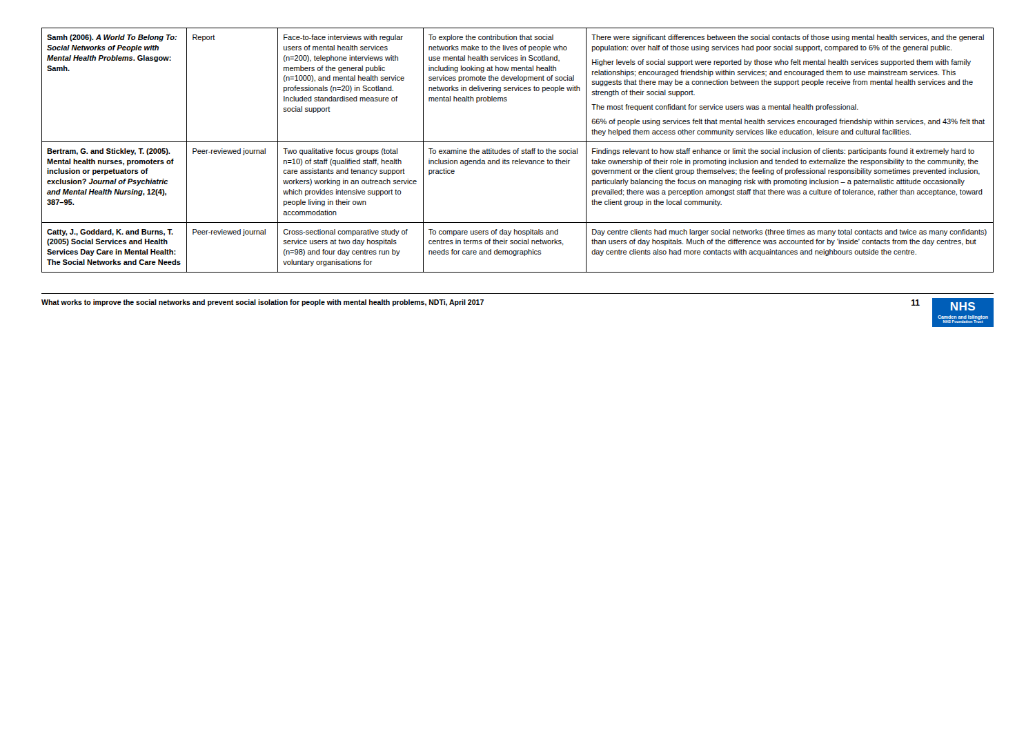| Samh (2006). A World To Belong To: Social Networks of People with Mental Health Problems . Glasgow: Samh. | Report | Face-to-face interviews with regular users of mental health services (n=200), telephone interviews with members of the general public (n=1000), and mental health service professionals (n=20) in Scotland. Included standardised measure of social support | To explore the contribution that social networks make to the lives of people who use mental health services in Scotland, including looking at how mental health services promote the development of social networks in delivering services to people with mental health problems | There were significant differences between the social contacts of those using mental health services, and the general population: over half of those using services had poor social support, compared to 6% of the general public. Higher levels of social support were reported by those who felt mental health services supported them with family relationships; encouraged friendship within services; and encouraged them to use mainstream services. This suggests that there may be a connection between the support people receive from mental health services and the strength of their social support. The most frequent confidant for service users was a mental health professional. 66% of people using services felt that mental health services encouraged friendship within services, and 43% felt that they helped them access other community services like education, leisure and cultural facilities. |
| Bertram, G. and Stickley, T. (2005). Mental health nurses, promoters of inclusion or perpetuators of exclusion? Journal of Psychiatric and Mental Health Nursing , 12(4), 387–95. | Peer-reviewed journal | Two qualitative focus groups (total n=10) of staff (qualified staff, health care assistants and tenancy support workers) working in an outreach service which provides intensive support to people living in their own accommodation | To examine the attitudes of staff to the social inclusion agenda and its relevance to their practice | Findings relevant to how staff enhance or limit the social inclusion of clients: participants found it extremely hard to take ownership of their role in promoting inclusion and tended to externalize the responsibility to the community, the government or the client group themselves; the feeling of professional responsibility sometimes prevented inclusion, particularly balancing the focus on managing risk with promoting inclusion – a paternalistic attitude occasionally prevailed; there was a perception amongst staff that there was a culture of tolerance, rather than acceptance, toward the client group in the local community. |
| Catty, J., Goddard, K. and Burns, T. (2005) Social Services and Health Services Day Care in Mental Health: The Social Networks and Care Needs | Peer-reviewed journal | Cross-sectional comparative study of service users at two day hospitals (n=98) and four day centres run by voluntary organisations for | To compare users of day hospitals and centres in terms of their social networks, needs for care and demographics | Day centre clients had much larger social networks (three times as many total contacts and twice as many confidants) than users of day hospitals. Much of the difference was accounted for by 'inside' contacts from the day centres, but day centre clients also had more contacts with acquaintances and neighbours outside the centre. |
What works to improve the social networks and prevent social isolation for people with mental health problems, NDTi, April 2017
11
NHS Camden and Islington NHS Foundation Trust